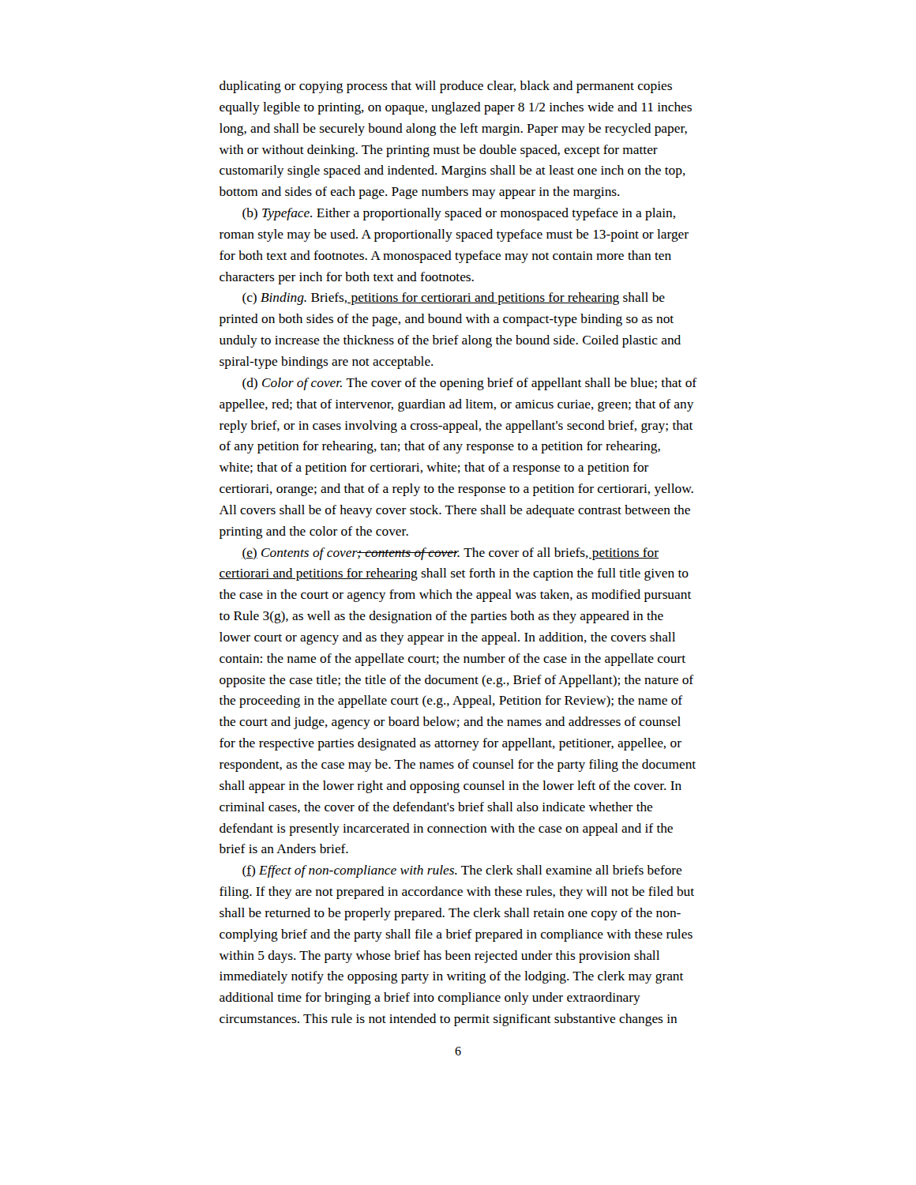duplicating or copying process that will produce clear, black and permanent copies equally legible to printing, on opaque, unglazed paper 8 1/2 inches wide and 11 inches long, and shall be securely bound along the left margin. Paper may be recycled paper, with or without deinking. The printing must be double spaced, except for matter customarily single spaced and indented. Margins shall be at least one inch on the top, bottom and sides of each page. Page numbers may appear in the margins.
(b) Typeface. Either a proportionally spaced or monospaced typeface in a plain, roman style may be used. A proportionally spaced typeface must be 13-point or larger for both text and footnotes. A monospaced typeface may not contain more than ten characters per inch for both text and footnotes.
(c) Binding. Briefs, petitions for certiorari and petitions for rehearing shall be printed on both sides of the page, and bound with a compact-type binding so as not unduly to increase the thickness of the brief along the bound side. Coiled plastic and spiral-type bindings are not acceptable.
(d) Color of cover. The cover of the opening brief of appellant shall be blue; that of appellee, red; that of intervenor, guardian ad litem, or amicus curiae, green; that of any reply brief, or in cases involving a cross-appeal, the appellant's second brief, gray; that of any petition for rehearing, tan; that of any response to a petition for rehearing, white; that of a petition for certiorari, white; that of a response to a petition for certiorari, orange; and that of a reply to the response to a petition for certiorari, yellow. All covers shall be of heavy cover stock. There shall be adequate contrast between the printing and the color of the cover.
(e) Contents of cover; contents of cover. The cover of all briefs, petitions for certiorari and petitions for rehearing shall set forth in the caption the full title given to the case in the court or agency from which the appeal was taken, as modified pursuant to Rule 3(g), as well as the designation of the parties both as they appeared in the lower court or agency and as they appear in the appeal. In addition, the covers shall contain: the name of the appellate court; the number of the case in the appellate court opposite the case title; the title of the document (e.g., Brief of Appellant); the nature of the proceeding in the appellate court (e.g., Appeal, Petition for Review); the name of the court and judge, agency or board below; and the names and addresses of counsel for the respective parties designated as attorney for appellant, petitioner, appellee, or respondent, as the case may be. The names of counsel for the party filing the document shall appear in the lower right and opposing counsel in the lower left of the cover. In criminal cases, the cover of the defendant's brief shall also indicate whether the defendant is presently incarcerated in connection with the case on appeal and if the brief is an Anders brief.
(f) Effect of non-compliance with rules. The clerk shall examine all briefs before filing. If they are not prepared in accordance with these rules, they will not be filed but shall be returned to be properly prepared. The clerk shall retain one copy of the non-complying brief and the party shall file a brief prepared in compliance with these rules within 5 days. The party whose brief has been rejected under this provision shall immediately notify the opposing party in writing of the lodging. The clerk may grant additional time for bringing a brief into compliance only under extraordinary circumstances. This rule is not intended to permit significant substantive changes in
6